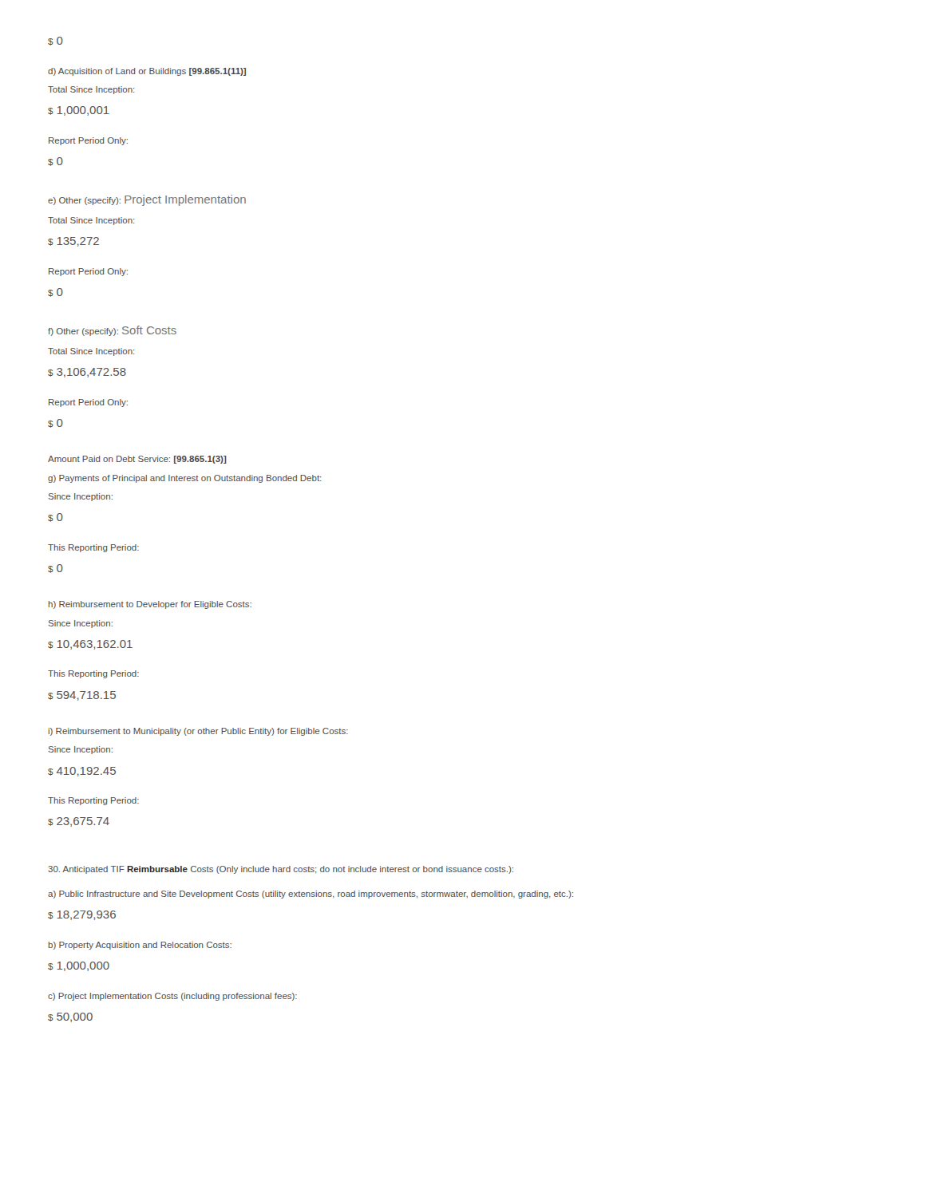$0
d) Acquisition of Land or Buildings [99.865.1(11)]
Total Since Inception:
$1,000,001
Report Period Only:
$0
e) Other (specify): Project Implementation
Total Since Inception:
$135,272
Report Period Only:
$0
f) Other (specify): Soft Costs
Total Since Inception:
$3,106,472.58
Report Period Only:
$0
Amount Paid on Debt Service: [99.865.1(3)]
g) Payments of Principal and Interest on Outstanding Bonded Debt:
Since Inception:
$0
This Reporting Period:
$0
h) Reimbursement to Developer for Eligible Costs:
Since Inception:
$10,463,162.01
This Reporting Period:
$594,718.15
i) Reimbursement to Municipality (or other Public Entity) for Eligible Costs:
Since Inception:
$410,192.45
This Reporting Period:
$23,675.74
30. Anticipated TIF Reimbursable Costs (Only include hard costs; do not include interest or bond issuance costs.):
a) Public Infrastructure and Site Development Costs (utility extensions, road improvements, stormwater, demolition, grading, etc.):
$18,279,936
b) Property Acquisition and Relocation Costs:
$1,000,000
c) Project Implementation Costs (including professional fees):
$50,000